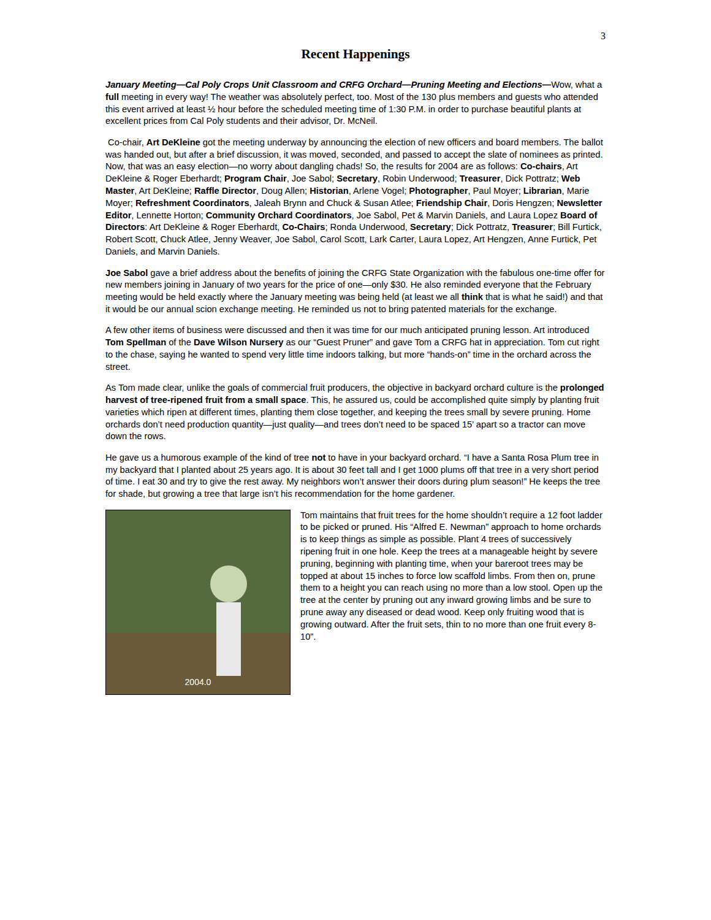3
Recent Happenings
January Meeting—Cal Poly Crops Unit Classroom and CRFG Orchard—Pruning Meeting and Elections—Wow, what a full meeting in every way! The weather was absolutely perfect, too. Most of the 130 plus members and guests who attended this event arrived at least ½ hour before the scheduled meeting time of 1:30 P.M. in order to purchase beautiful plants at excellent prices from Cal Poly students and their advisor, Dr. McNeil.
Co-chair, Art DeKleine got the meeting underway by announcing the election of new officers and board members. The ballot was handed out, but after a brief discussion, it was moved, seconded, and passed to accept the slate of nominees as printed. Now, that was an easy election—no worry about dangling chads! So, the results for 2004 are as follows: Co-chairs, Art DeKleine & Roger Eberhardt; Program Chair, Joe Sabol; Secretary, Robin Underwood; Treasurer, Dick Pottratz; Web Master, Art DeKleine; Raffle Director, Doug Allen; Historian, Arlene Vogel; Photographer, Paul Moyer; Librarian, Marie Moyer; Refreshment Coordinators, Jaleah Brynn and Chuck & Susan Atlee; Friendship Chair, Doris Hengzen; Newsletter Editor, Lennette Horton; Community Orchard Coordinators, Joe Sabol, Pet & Marvin Daniels, and Laura Lopez Board of Directors: Art DeKleine & Roger Eberhardt, Co-Chairs; Ronda Underwood, Secretary; Dick Pottratz, Treasurer; Bill Furtick, Robert Scott, Chuck Atlee, Jenny Weaver, Joe Sabol, Carol Scott, Lark Carter, Laura Lopez, Art Hengzen, Anne Furtick, Pet Daniels, and Marvin Daniels.
Joe Sabol gave a brief address about the benefits of joining the CRFG State Organization with the fabulous one-time offer for new members joining in January of two years for the price of one—only $30. He also reminded everyone that the February meeting would be held exactly where the January meeting was being held (at least we all think that is what he said!) and that it would be our annual scion exchange meeting. He reminded us not to bring patented materials for the exchange.
A few other items of business were discussed and then it was time for our much anticipated pruning lesson. Art introduced Tom Spellman of the Dave Wilson Nursery as our “Guest Pruner” and gave Tom a CRFG hat in appreciation. Tom cut right to the chase, saying he wanted to spend very little time indoors talking, but more “hands-on” time in the orchard across the street.
As Tom made clear, unlike the goals of commercial fruit producers, the objective in backyard orchard culture is the prolonged harvest of tree-ripened fruit from a small space. This, he assured us, could be accomplished quite simply by planting fruit varieties which ripen at different times, planting them close together, and keeping the trees small by severe pruning. Home orchards don’t need production quantity—just quality—and trees don’t need to be spaced 15’ apart so a tractor can move down the rows.
He gave us a humorous example of the kind of tree not to have in your backyard orchard. “I have a Santa Rosa Plum tree in my backyard that I planted about 25 years ago. It is about 30 feet tall and I get 1000 plums off that tree in a very short period of time. I eat 30 and try to give the rest away. My neighbors won’t answer their doors during plum season!” He keeps the tree for shade, but growing a tree that large isn’t his recommendation for the home gardener.
Tom maintains that fruit trees for the home shouldn’t require a 12 foot ladder to be picked or pruned. His “Alfred E. Newman” approach to home orchards is to keep things as simple as possible. Plant 4 trees of successively ripening fruit in one hole. Keep the trees at a manageable height by severe pruning, beginning with planting time, when your bareroot trees may be topped at about 15 inches to force low scaffold limbs. From then on, prune them to a height you can reach using no more than a low stool. Open up the tree at the center by pruning out any inward growing limbs and be sure to prune away any diseased or dead wood. Keep only fruiting wood that is growing outward. After the fruit sets, thin to no more than one fruit every 8-10”.